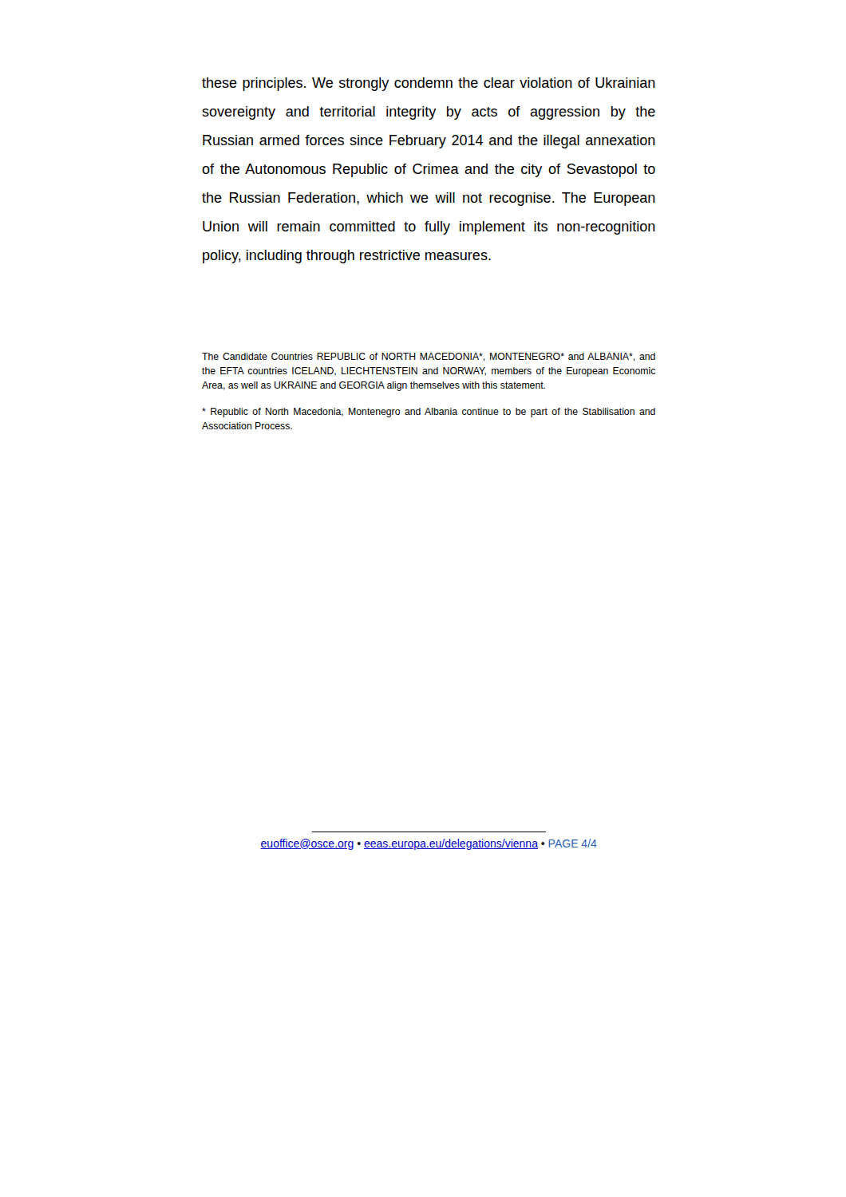these principles. We strongly condemn the clear violation of Ukrainian sovereignty and territorial integrity by acts of aggression by the Russian armed forces since February 2014 and the illegal annexation of the Autonomous Republic of Crimea and the city of Sevastopol to the Russian Federation, which we will not recognise. The European Union will remain committed to fully implement its non-recognition policy, including through restrictive measures.
The Candidate Countries REPUBLIC of NORTH MACEDONIA*, MONTENEGRO* and ALBANIA*, and the EFTA countries ICELAND, LIECHTENSTEIN and NORWAY, members of the European Economic Area, as well as UKRAINE and GEORGIA align themselves with this statement.
* Republic of North Macedonia, Montenegro and Albania continue to be part of the Stabilisation and Association Process.
euoffice@osce.org • eeas.europa.eu/delegations/vienna • PAGE 4/4